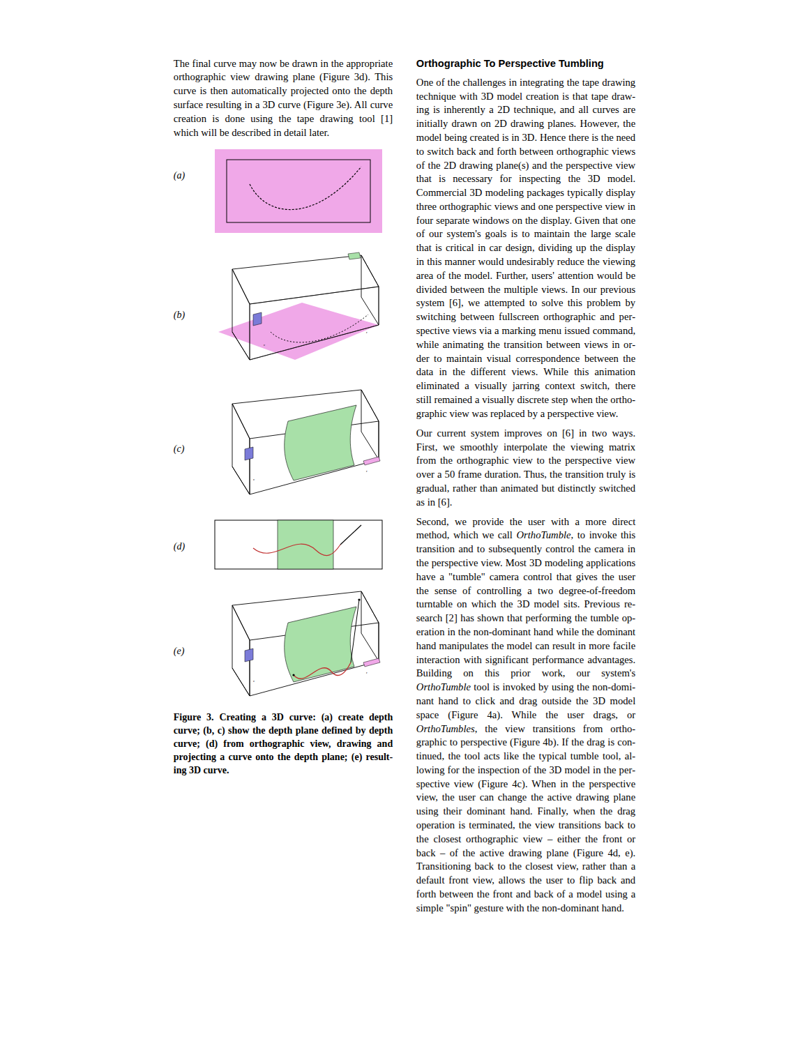The final curve may now be drawn in the appropriate orthographic view drawing plane (Figure 3d). This curve is then automatically projected onto the depth surface resulting in a 3D curve (Figure 3e). All curve creation is done using the tape drawing tool [1] which will be described in detail later.
(a)
(b)
c r
(c)
c r
(d)
(e)
c r
Figure 3. Creating a 3D curve: (a) create depth curve; (b, c) show the depth plane defined by depth curve; (d) from orthographic view, drawing and projecting a curve onto the depth plane; (e) resulting 3D curve.
Orthographic To Perspective Tumbling
One of the challenges in integrating the tape drawing technique with 3D model creation is that tape drawing is inherently a 2D technique, and all curves are initially drawn on 2D drawing planes. However, the model being created is in 3D. Hence there is the need to switch back and forth between orthographic views of the 2D drawing plane(s) and the perspective view that is necessary for inspecting the 3D model. Commercial 3D modeling packages typically display three orthographic views and one perspective view in four separate windows on the display. Given that one of our system's goals is to maintain the large scale that is critical in car design, dividing up the display in this manner would undesirably reduce the viewing area of the model. Further, users' attention would be divided between the multiple views. In our previous system [6], we attempted to solve this problem by switching between fullscreen orthographic and perspective views via a marking menu issued command, while animating the transition between views in order to maintain visual correspondence between the data in the different views. While this animation eliminated a visually jarring context switch, there still remained a visually discrete step when the orthographic view was replaced by a perspective view.
Our current system improves on [6] in two ways. First, we smoothly interpolate the viewing matrix from the orthographic view to the perspective view over a 50 frame duration. Thus, the transition truly is gradual, rather than animated but distinctly switched as in [6].
Second, we provide the user with a more direct method, which we call OrthoTumble, to invoke this transition and to subsequently control the camera in the perspective view. Most 3D modeling applications have a "tumble" camera control that gives the user the sense of controlling a two degree-of-freedom turntable on which the 3D model sits. Previous research [2] has shown that performing the tumble operation in the non-dominant hand while the dominant hand manipulates the model can result in more facile interaction with significant performance advantages. Building on this prior work, our system's OrthoTumble tool is invoked by using the non-dominant hand to click and drag outside the 3D model space (Figure 4a). While the user drags, or OrthoTumbles, the view transitions from orthographic to perspective (Figure 4b). If the drag is continued, the tool acts like the typical tumble tool, allowing for the inspection of the 3D model in the perspective view (Figure 4c). When in the perspective view, the user can change the active drawing plane using their dominant hand. Finally, when the drag operation is terminated, the view transitions back to the closest orthographic view – either the front or back – of the active drawing plane (Figure 4d, e). Transitioning back to the closest view, rather than a default front view, allows the user to flip back and forth between the front and back of a model using a simple "spin" gesture with the non-dominant hand.